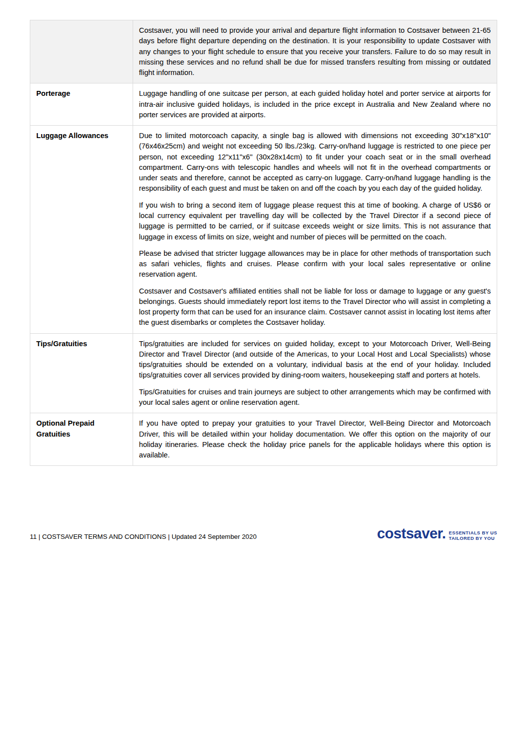| | Costsaver, you will need to provide your arrival and departure flight information to Costsaver between 21-65 days before flight departure depending on the destination. It is your responsibility to update Costsaver with any changes to your flight schedule to ensure that you receive your transfers. Failure to do so may result in missing these services and no refund shall be due for missed transfers resulting from missing or outdated flight information. |
| Porterage | Luggage handling of one suitcase per person, at each guided holiday hotel and porter service at airports for intra-air inclusive guided holidays, is included in the price except in Australia and New Zealand where no porter services are provided at airports. |
| Luggage Allowances | Due to limited motorcoach capacity, a single bag is allowed with dimensions not exceeding 30"x18"x10" (76x46x25cm) and weight not exceeding 50 lbs./23kg. Carry-on/hand luggage is restricted to one piece per person, not exceeding 12"x11"x6" (30x28x14cm) to fit under your coach seat or in the small overhead compartment. Carry-ons with telescopic handles and wheels will not fit in the overhead compartments or under seats and therefore, cannot be accepted as carry-on luggage. Carry-on/hand luggage handling is the responsibility of each guest and must be taken on and off the coach by you each day of the guided holiday. If you wish to bring a second item of luggage please request this at time of booking. A charge of US$6 or local currency equivalent per travelling day will be collected by the Travel Director if a second piece of luggage is permitted to be carried, or if suitcase exceeds weight or size limits. This is not assurance that luggage in excess of limits on size, weight and number of pieces will be permitted on the coach. Please be advised that stricter luggage allowances may be in place for other methods of transportation such as safari vehicles, flights and cruises. Please confirm with your local sales representative or online reservation agent. Costsaver and Costsaver's affiliated entities shall not be liable for loss or damage to luggage or any guest's belongings. Guests should immediately report lost items to the Travel Director who will assist in completing a lost property form that can be used for an insurance claim. Costsaver cannot assist in locating lost items after the guest disembarks or completes the Costsaver holiday. |
| Tips/Gratuities | Tips/gratuities are included for services on guided holiday, except to your Motorcoach Driver, Well-Being Director and Travel Director (and outside of the Americas, to your Local Host and Local Specialists) whose tips/gratuities should be extended on a voluntary, individual basis at the end of your holiday. Included tips/gratuities cover all services provided by dining-room waiters, housekeeping staff and porters at hotels. Tips/Gratuities for cruises and train journeys are subject to other arrangements which may be confirmed with your local sales agent or online reservation agent. |
| Optional Prepaid Gratuities | If you have opted to prepay your gratuities to your Travel Director, Well-Being Director and Motorcoach Driver, this will be detailed within your holiday documentation. We offer this option on the majority of our holiday itineraries. Please check the holiday price panels for the applicable holidays where this option is available. |
11 | COSTSAVER TERMS AND CONDITIONS | Updated 24 September 2020
costsaver. ESSENTIALS BY US
TAILORED BY YOU